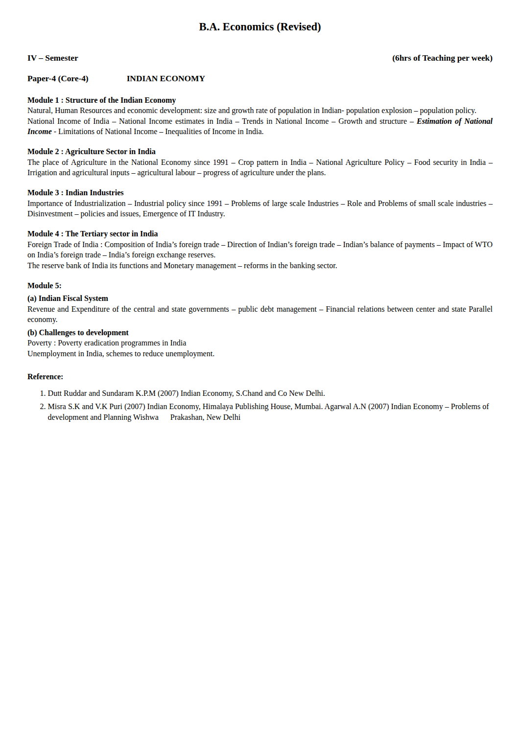B.A. Economics (Revised)
IV – Semester (6hrs of Teaching per week)
Paper-4 (Core-4)INDIAN ECONOMY
Module 1 : Structure of the Indian Economy
Natural, Human Resources and economic development: size and growth rate of population in Indian- population explosion – population policy.
National Income of India – National Income estimates in India – Trends in National Income – Growth and structure – Estimation of National Income - Limitations of National Income – Inequalities of Income in India.
Module 2 : Agriculture Sector in India
The place of Agriculture in the National Economy since 1991 – Crop pattern in India – National Agriculture Policy – Food security in India – Irrigation and agricultural inputs – agricultural labour – progress of agriculture under the plans.
Module 3 : Indian Industries
Importance of Industrialization – Industrial policy since 1991 – Problems of large scale Industries – Role and Problems of small scale industries – Disinvestment – policies and issues, Emergence of IT Industry.
Module 4 : The Tertiary sector in India
Foreign Trade of India : Composition of India’s foreign trade – Direction of Indian’s foreign trade – Indian’s balance of payments – Impact of WTO on India’s foreign trade – India’s foreign exchange reserves.
The reserve bank of India its functions and Monetary management – reforms in the banking sector.
Module 5:
(a) Indian Fiscal System
Revenue and Expenditure of the central and state governments – public debt management – Financial relations between center and state Parallel economy.
(b) Challenges to development
Poverty : Poverty eradication programmes in India
Unemployment in India, schemes to reduce unemployment.
Reference:
Dutt Ruddar and Sundaram K.P.M (2007) Indian Economy, S.Chand and Co New Delhi.
Misra S.K and V.K Puri (2007) Indian Economy, Himalaya Publishing House, Mumbai. Agarwal A.N (2007) Indian Economy – Problems of development and Planning Wishwa Prakashan, New Delhi